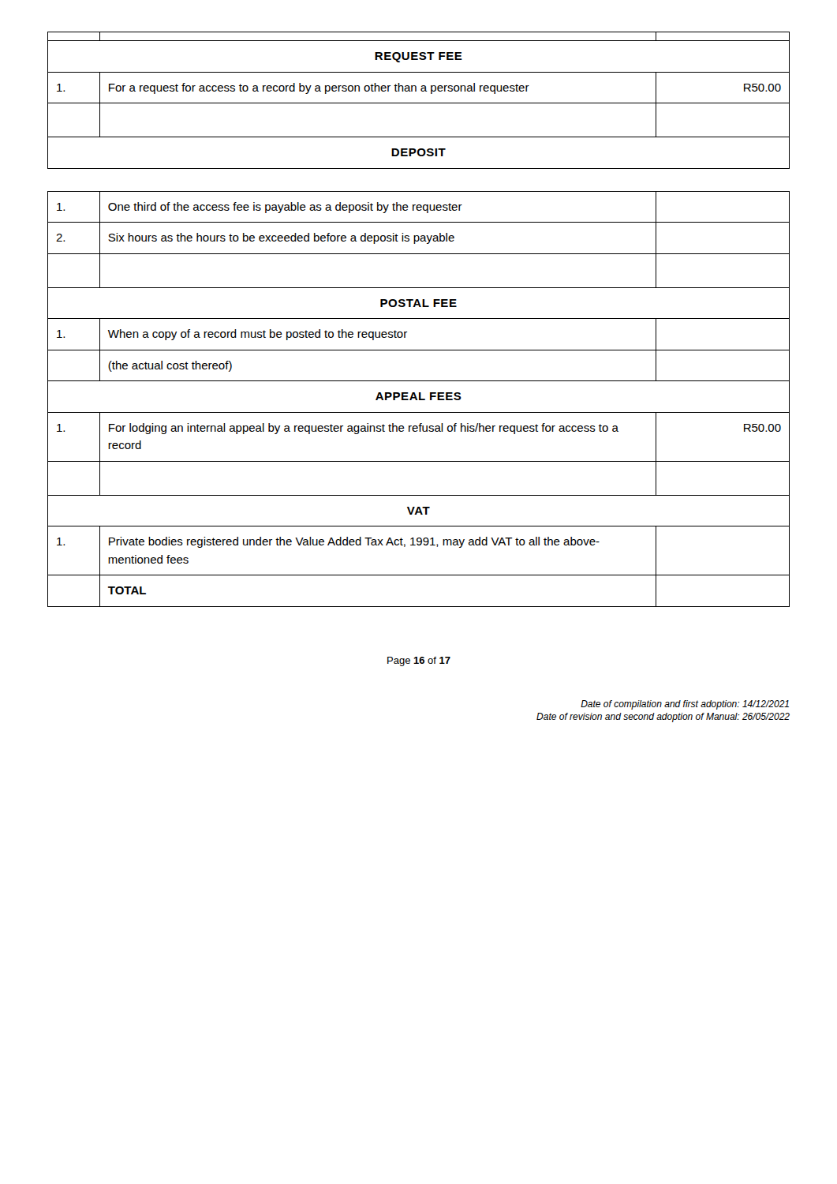| REQUEST FEE |
| 1. | For a request for access to a record by a person other than a personal requester | R50.00 |
| DEPOSIT |
| 1. | One third of the access fee is payable as a deposit by the requester | |
| 2. | Six hours as the hours to be exceeded before a deposit is payable | |
| POSTAL FEE |
| 1. | When a copy of a record must be posted to the requestor | |
| | (the actual cost thereof) | |
| APPEAL FEES |
| 1. | For lodging an internal appeal by a requester against the refusal of his/her request for access to a record | R50.00 |
| VAT |
| 1. | Private bodies registered under the Value Added Tax Act, 1991, may add VAT to all the above-mentioned fees | |
| | TOTAL | |
Page 16 of 17
Date of compilation and first adoption: 14/12/2021
Date of revision and second adoption of Manual: 26/05/2022